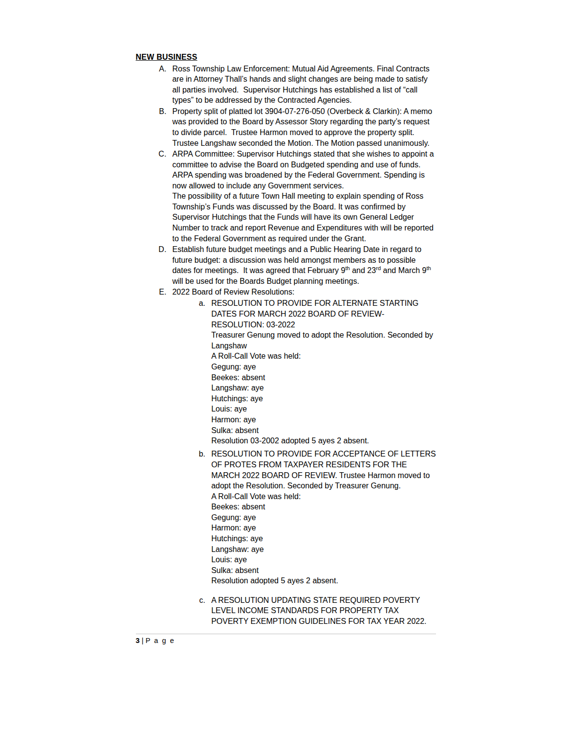NEW BUSINESS
Ross Township Law Enforcement: Mutual Aid Agreements. Final Contracts are in Attorney Thall’s hands and slight changes are being made to satisfy all parties involved. Supervisor Hutchings has established a list of “call types” to be addressed by the Contracted Agencies.
Property split of platted lot 3904-07-276-050 (Overbeck & Clarkin): A memo was provided to the Board by Assessor Story regarding the party’s request to divide parcel. Trustee Harmon moved to approve the property split. Trustee Langshaw seconded the Motion. The Motion passed unanimously.
ARPA Committee: Supervisor Hutchings stated that she wishes to appoint a committee to advise the Board on Budgeted spending and use of funds. ARPA spending was broadened by the Federal Government. Spending is now allowed to include any Government services.
The possibility of a future Town Hall meeting to explain spending of Ross Township’s Funds was discussed by the Board. It was confirmed by Supervisor Hutchings that the Funds will have its own General Ledger Number to track and report Revenue and Expenditures with will be reported to the Federal Government as required under the Grant.
Establish future budget meetings and a Public Hearing Date in regard to future budget: a discussion was held amongst members as to possible dates for meetings. It was agreed that February 9th and 23rd and March 9th will be used for the Boards Budget planning meetings.
2022 Board of Review Resolutions:
RESOLUTION TO PROVIDE FOR ALTERNATE STARTING DATES FOR MARCH 2022 BOARD OF REVIEW-RESOLUTION: 03-2022 Treasurer Genung moved to adopt the Resolution. Seconded by Langshaw A Roll-Call Vote was held:
Gegung: aye
Beekes: absent
Langshaw: aye
Hutchings: aye
Louis: aye
Harmon: aye
Sulka: absent
Resolution 03-2002 adopted 5 ayes 2 absent.
RESOLUTION TO PROVIDE FOR ACCEPTANCE OF LETTERS OF PROTES FROM TAXPAYER RESIDENTS FOR THE MARCH 2022 BOARD OF REVIEW. Trustee Harmon moved to adopt the Resolution. Seconded by Treasurer Genung. A Roll-Call Vote was held:
Beekes: absent
Gegung: aye
Harmon: aye
Hutchings: aye
Langshaw: aye
Louis: aye
Sulka: absent
Resolution adopted 5 ayes 2 absent.
A RESOLUTION UPDATING STATE REQUIRED POVERTY LEVEL INCOME STANDARDS FOR PROPERTY TAX POVERTY EXEMPTION GUIDELINES FOR TAX YEAR 2022.
3 | P a g e